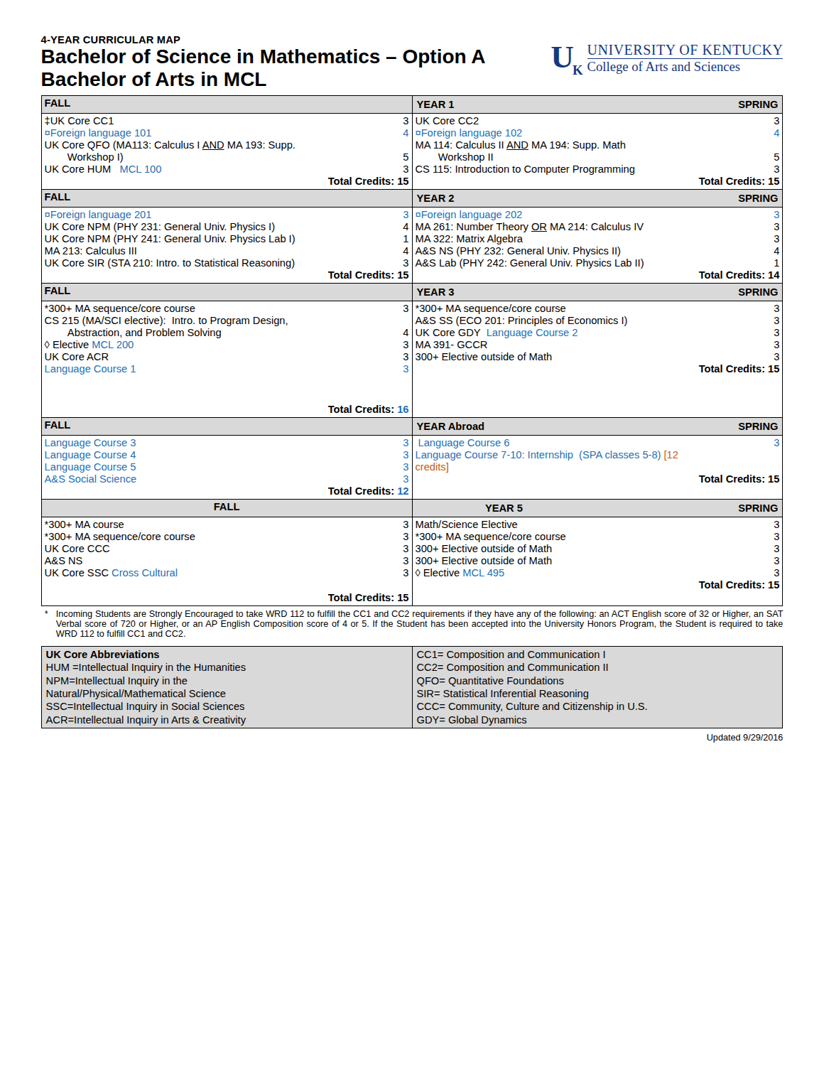UK
UNIVERSITY OF KENTUCKY
College of Arts and Sciences
4-YEAR CURRICULAR MAP
Bachelor of Science in Mathematics – Option A
Bachelor of Arts in MCL
| FALL | / YEAR 1 / SPRING / |
| / ‡UK Core CC1 / 3 / / ¤Foreign language 101 / 4 / / UK Core QFO (MA113: Calculus I AND MA 193: Supp. / / / Workshop I) / 5 / / UK Core HUM MCL 100 / 3 / / Total Credits: 15 / | / UK Core CC2 / 3 / / ¤Foreign language 102 / 4 / / MA 114: Calculus II AND MA 194: Supp. Math / / / Workshop II / 5 / / CS 115: Introduction to Computer Programming / 3 / / Total Credits: 15 / |
| FALL | / YEAR 2 / SPRING / |
| / ¤Foreign language 201 / 3 / / UK Core NPM (PHY 231: General Univ. Physics I) / 4 / / UK Core NPM (PHY 241: General Univ. Physics Lab I) / 1 / / MA 213: Calculus III / 4 / / UK Core SIR (STA 210: Intro. to Statistical Reasoning) / 3 / / Total Credits: 15 / | / ¤Foreign language 202 / 3 / / MA 261: Number Theory OR MA 214: Calculus IV / 3 / / MA 322: Matrix Algebra / 3 / / A&S NS (PHY 232: General Univ. Physics II) / 4 / / A&S Lab (PHY 242: General Univ. Physics Lab II) / 1 / / Total Credits: 14 / |
| FALL | / YEAR 3 / SPRING / |
| / *300+ MA sequence/core course / 3 / / CS 215 (MA/SCI elective): Intro. to Program Design, / / / Abstraction, and Problem Solving / 4 / / ◊ Elective MCL 200 / 3 / / UK Core ACR / 3 / / Language Course 1 / 3 / / Total Credits: 16 / | / *300+ MA sequence/core course / 3 / / A&S SS (ECO 201: Principles of Economics I) / 3 / / UK Core GDY Language Course 2 / 3 / / MA 391- GCCR / 3 / / 300+ Elective outside of Math / 3 / / Total Credits: 15 / |
| FALL | / YEAR Abroad / SPRING / |
| / Language Course 3 / 3 / / Language Course 4 / 3 / / Language Course 5 / 3 / / A&S Social Science / 3 / / Total Credits: 12 / | / Language Course 6 / 3 / / Language Course 7-10: Internship (SPA classes 5-8) [12 / / / credits] / / / Total Credits: 15 / |
| FALL | / YEAR 5 / SPRING / |
| / *300+ MA course / 3 / / *300+ MA sequence/core course / 3 / / UK Core CCC / 3 / / A&S NS / 3 / / UK Core SSC Cross Cultural / 3 / / Total Credits: 15 / | / Math/Science Elective / 3 / / *300+ MA sequence/core course / 3 / / 300+ Elective outside of Math / 3 / / 300+ Elective outside of Math / 3 / / ◊ Elective MCL 495 / 3 / / Total Credits: 15 / |
*
Incoming Students are Strongly Encouraged to take WRD 112 to fulfill the CC1 and CC2 requirements if they have any of the following: an ACT English score of 32 or Higher, an SAT Verbal score of 720 or Higher, or an AP English Composition score of 4 or 5. If the Student has been accepted into the University Honors Program, the Student is required to take WRD 112 to fulfill CC1 and CC2.
| UK Core Abbreviations HUM =Intellectual Inquiry in the Humanities NPM=Intellectual Inquiry in the Natural/Physical/Mathematical Science SSC=Intellectual Inquiry in Social Sciences ACR=Intellectual Inquiry in Arts & Creativity | CC1= Composition and Communication I CC2= Composition and Communication II QFO= Quantitative Foundations SIR= Statistical Inferential Reasoning CCC= Community, Culture and Citizenship in U.S. GDY= Global Dynamics |
Updated 9/29/2016